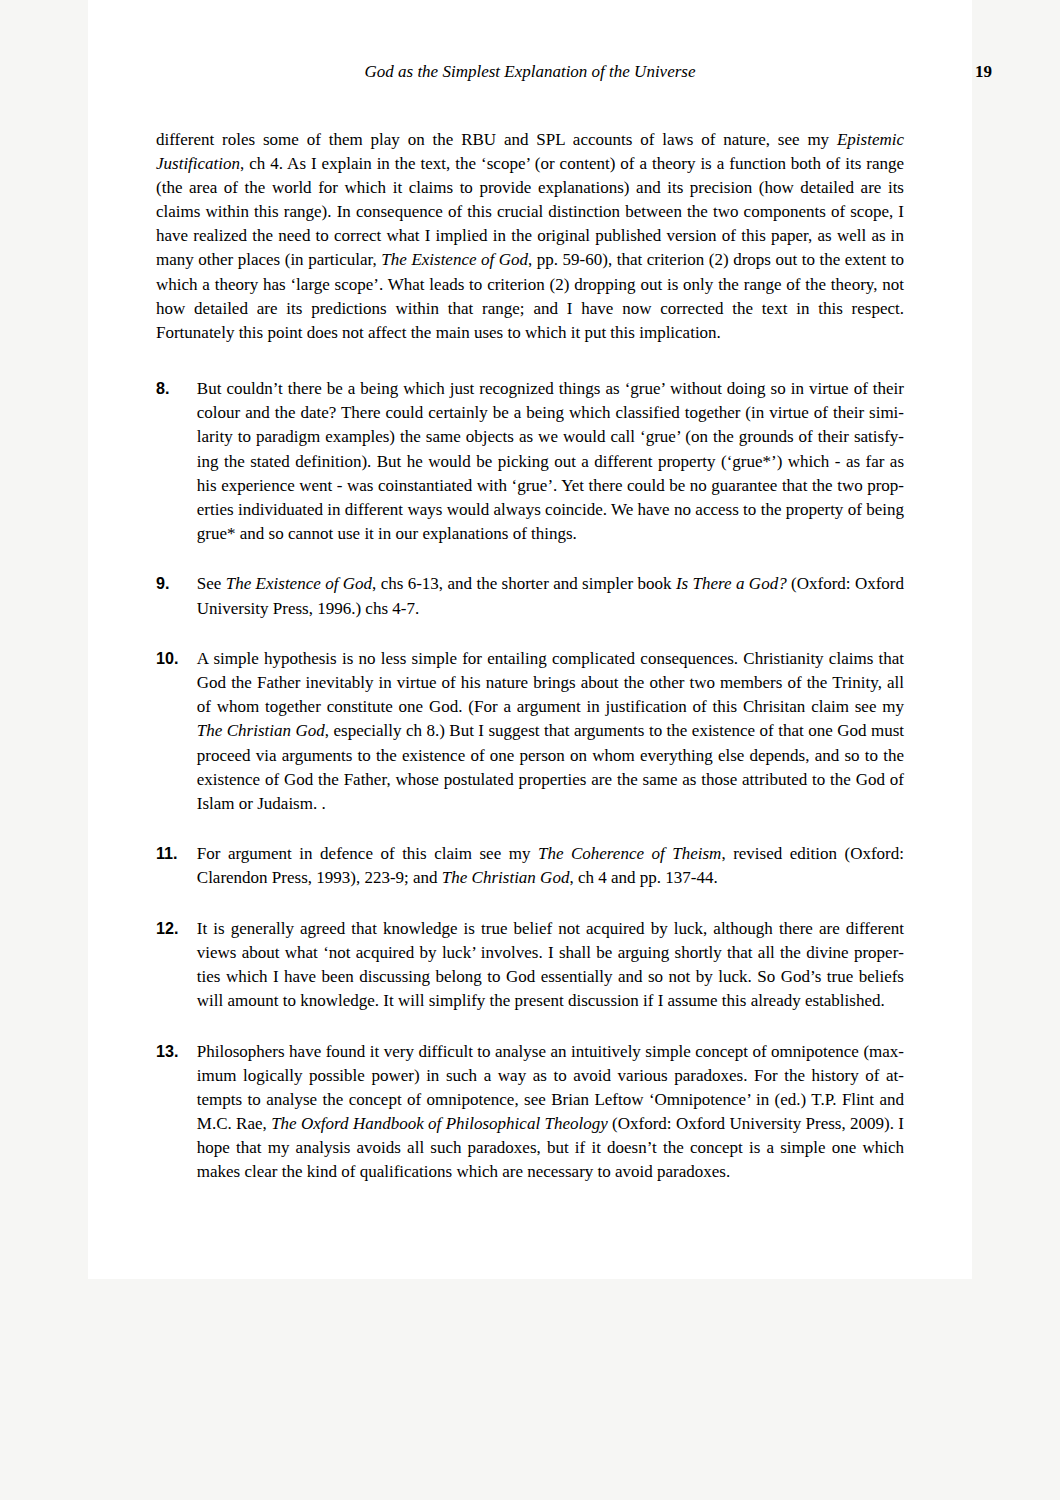God as the Simplest Explanation of the Universe 19
different roles some of them play on the RBU and SPL accounts of laws of nature, see my Epistemic Justification, ch 4. As I explain in the text, the ‘scope’ (or content) of a theory is a function both of its range (the area of the world for which it claims to provide explanations) and its precision (how detailed are its claims within this range). In consequence of this crucial distinction between the two components of scope, I have realized the need to correct what I implied in the original published version of this paper, as well as in many other places (in particular, The Existence of God, pp. 59-60), that criterion (2) drops out to the extent to which a theory has ‘large scope’. What leads to criterion (2) dropping out is only the range of the theory, not how detailed are its predictions within that range; and I have now corrected the text in this respect. Fortunately this point does not affect the main uses to which it put this implication.
But couldn’t there be a being which just recognized things as ‘grue’ without doing so in virtue of their colour and the date? There could certainly be a being which classified together (in virtue of their similarity to paradigm examples) the same objects as we would call ‘grue’ (on the grounds of their satisfying the stated definition). But he would be picking out a different property (‘grue*’) which - as far as his experience went - was coinstantiated with ‘grue’. Yet there could be no guarantee that the two properties individuated in different ways would always coincide. We have no access to the property of being grue* and so cannot use it in our explanations of things.
See The Existence of God, chs 6-13, and the shorter and simpler book Is There a God? (Oxford: Oxford University Press, 1996.) chs 4-7.
A simple hypothesis is no less simple for entailing complicated consequences. Christianity claims that God the Father inevitably in virtue of his nature brings about the other two members of the Trinity, all of whom together constitute one God. (For a argument in justification of this Chrisitan claim see my The Christian God, especially ch 8.) But I suggest that arguments to the existence of that one God must proceed via arguments to the existence of one person on whom everything else depends, and so to the existence of God the Father, whose postulated properties are the same as those attributed to the God of Islam or Judaism. .
For argument in defence of this claim see my The Coherence of Theism, revised edition (Oxford: Clarendon Press, 1993), 223-9; and The Christian God, ch 4 and pp. 137-44.
It is generally agreed that knowledge is true belief not acquired by luck, although there are different views about what ‘not acquired by luck’ involves. I shall be arguing shortly that all the divine properties which I have been discussing belong to God essentially and so not by luck. So God’s true beliefs will amount to knowledge. It will simplify the present discussion if I assume this already established.
Philosophers have found it very difficult to analyse an intuitively simple concept of omnipotence (maximum logically possible power) in such a way as to avoid various paradoxes. For the history of attempts to analyse the concept of omnipotence, see Brian Leftow ‘Omnipotence’ in (ed.) T.P. Flint and M.C. Rae, The Oxford Handbook of Philosophical Theology (Oxford: Oxford University Press, 2009). I hope that my analysis avoids all such paradoxes, but if it doesn’t the concept is a simple one which makes clear the kind of qualifications which are necessary to avoid paradoxes.